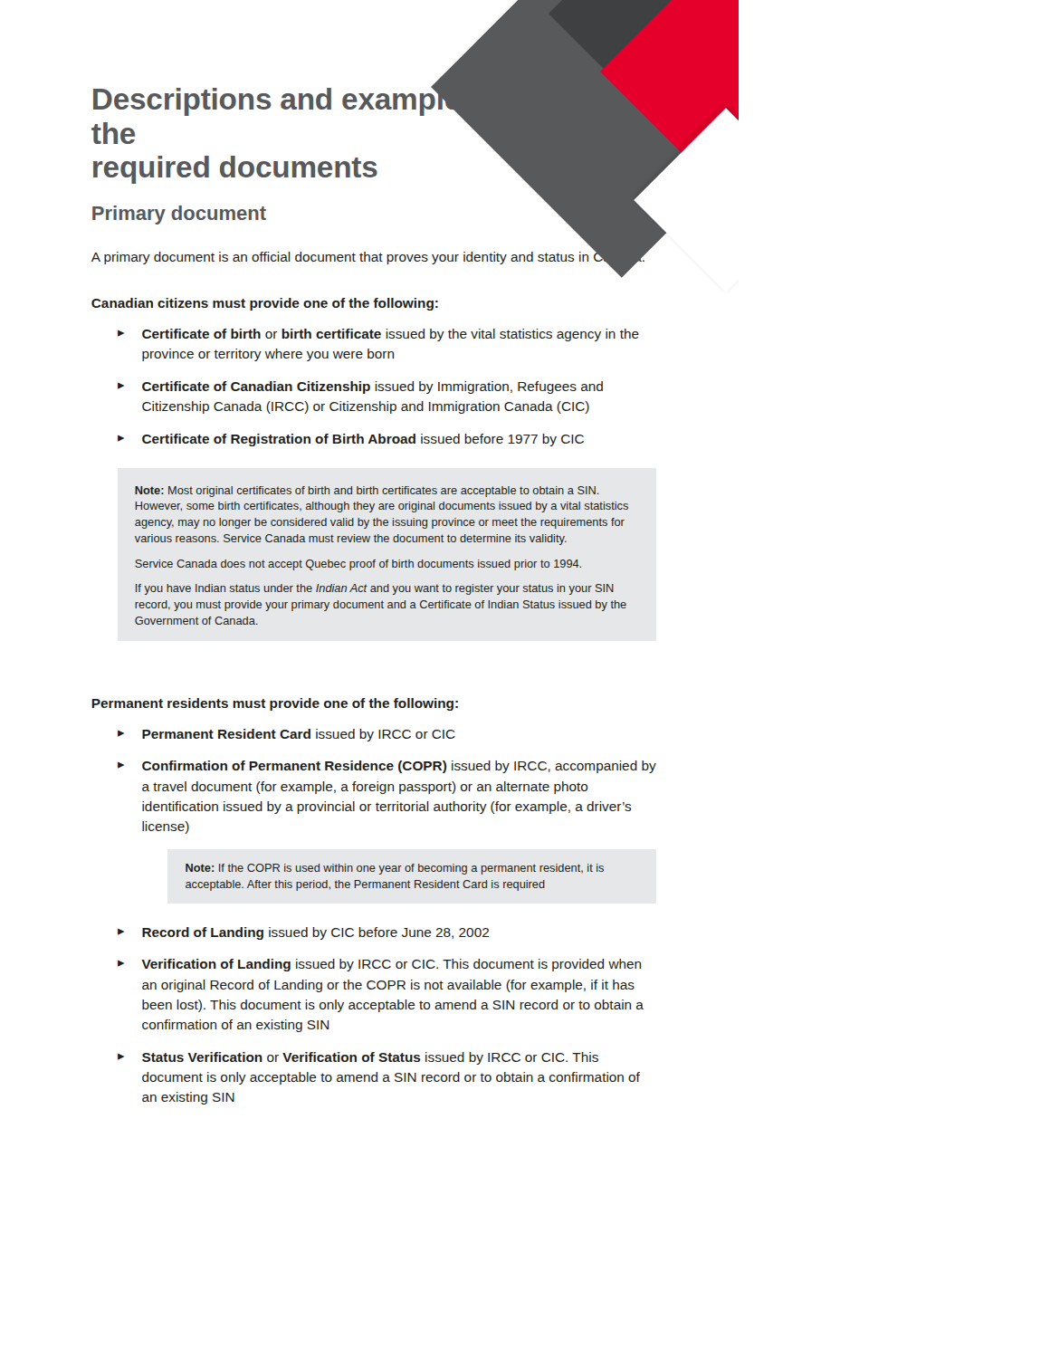Descriptions and examples of the
required documents
Primary document
A primary document is an official document that proves your identity and status in Canada.
Canadian citizens must provide one of the following:
Certificate of birth or birth certificate issued by the vital statistics agency in the province or territory where you were born
Certificate of Canadian Citizenship issued by Immigration, Refugees and Citizenship Canada (IRCC) or Citizenship and Immigration Canada (CIC)
Certificate of Registration of Birth Abroad issued before 1977 by CIC
Note: Most original certificates of birth and birth certificates are acceptable to obtain a SIN. However, some birth certificates, although they are original documents issued by a vital statistics agency, may no longer be considered valid by the issuing province or meet the requirements for various reasons. Service Canada must review the document to determine its validity.
Service Canada does not accept Quebec proof of birth documents issued prior to 1994.
If you have Indian status under the Indian Act and you want to register your status in your SIN record, you must provide your primary document and a Certificate of Indian Status issued by the Government of Canada.
Permanent residents must provide one of the following:
Permanent Resident Card issued by IRCC or CIC
Confirmation of Permanent Residence (COPR) issued by IRCC, accompanied by a travel document (for example, a foreign passport) or an alternate photo identification issued by a provincial or territorial authority (for example, a driver’s license)
Note: If the COPR is used within one year of becoming a permanent resident, it is acceptable. After this period, the Permanent Resident Card is required
Record of Landing issued by CIC before June 28, 2002
Verification of Landing issued by IRCC or CIC. This document is provided when an original Record of Landing or the COPR is not available (for example, if it has been lost). This document is only acceptable to amend a SIN record or to obtain a confirmation of an existing SIN
Status Verification or Verification of Status issued by IRCC or CIC. This document is only acceptable to amend a SIN record or to obtain a confirmation of an existing SIN